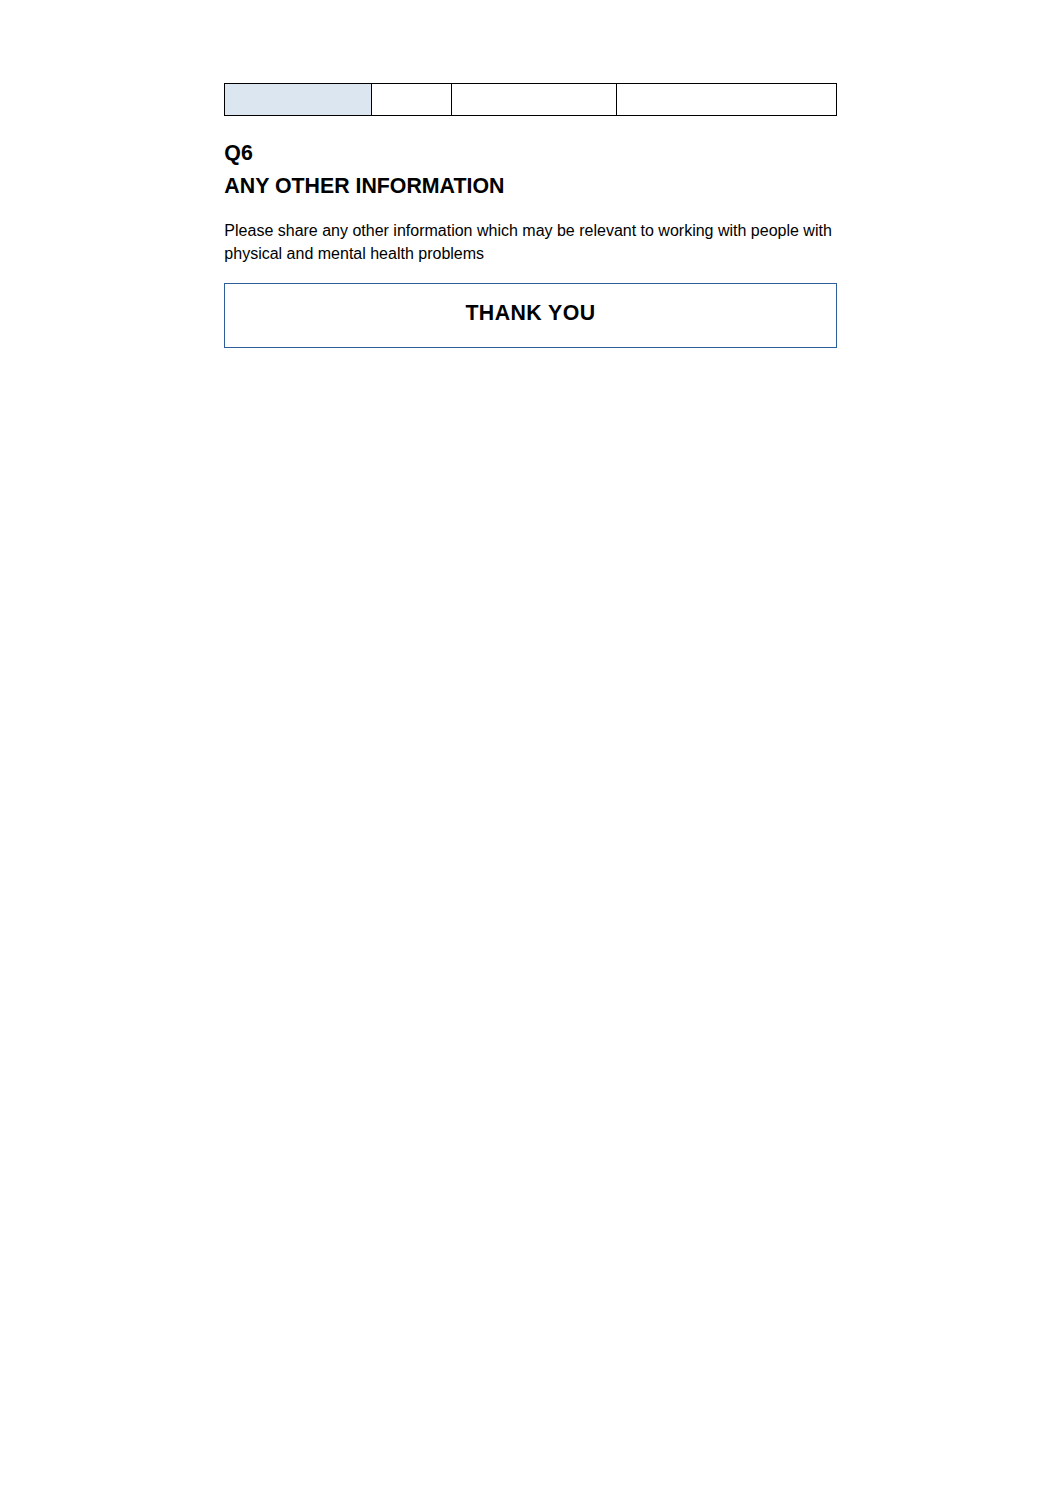Q6
Any other information
Please share any other information which may be relevant to working with people with physical and mental health problems
THANK YOU